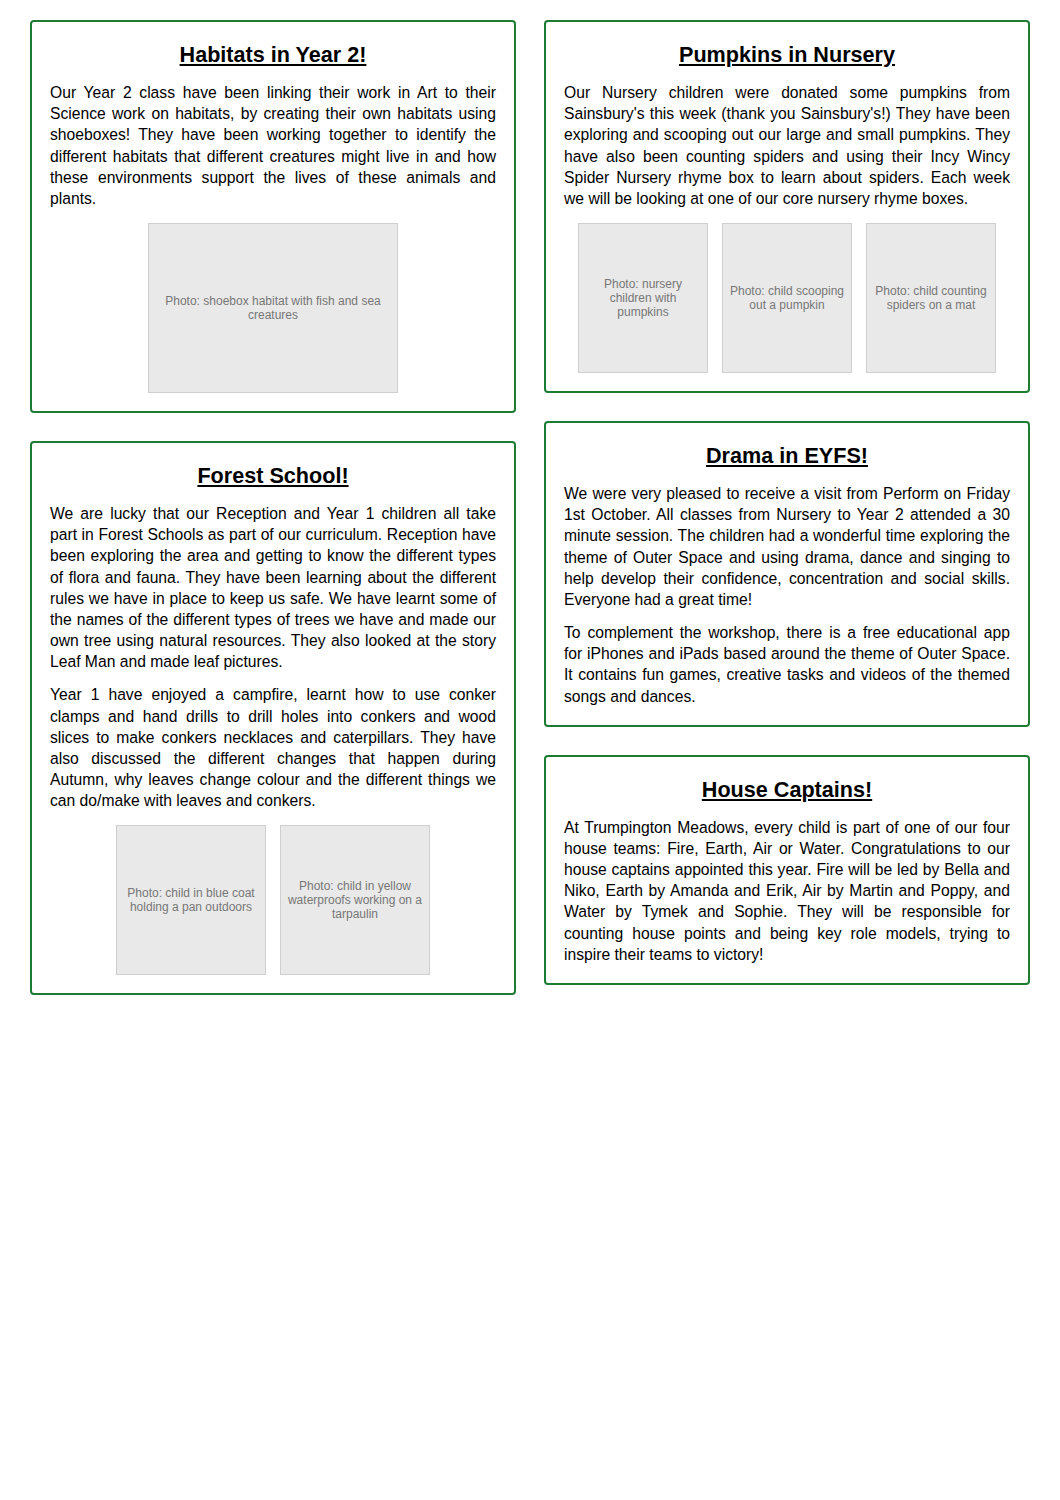Habitats in Year 2!
Our Year 2 class have been linking their work in Art to their Science work on habitats, by creating their own habitats using shoeboxes! They have been working together to identify the different habitats that different creatures might live in and how these environments support the lives of these animals and plants.
Photo: shoebox habitat with fish and sea creatures
Forest School!
We are lucky that our Reception and Year 1 children all take part in Forest Schools as part of our curriculum. Reception have been exploring the area and getting to know the different types of flora and fauna. They have been learning about the different rules we have in place to keep us safe. We have learnt some of the names of the different types of trees we have and made our own tree using natural resources. They also looked at the story Leaf Man and made leaf pictures.
Year 1 have enjoyed a campfire, learnt how to use conker clamps and hand drills to drill holes into conkers and wood slices to make conkers necklaces and caterpillars. They have also discussed the different changes that happen during Autumn, why leaves change colour and the different things we can do/make with leaves and conkers.
Photo: child in blue coat holding a pan outdoors
Photo: child in yellow waterproofs working on a tarpaulin
Pumpkins in Nursery
Our Nursery children were donated some pumpkins from Sainsbury's this week (thank you Sainsbury's!) They have been exploring and scooping out our large and small pumpkins. They have also been counting spiders and using their Incy Wincy Spider Nursery rhyme box to learn about spiders. Each week we will be looking at one of our core nursery rhyme boxes.
Photo: nursery children with pumpkins
Photo: child scooping out a pumpkin
Photo: child counting spiders on a mat
Drama in EYFS!
We were very pleased to receive a visit from Perform on Friday 1st October. All classes from Nursery to Year 2 attended a 30 minute session. The children had a wonderful time exploring the theme of Outer Space and using drama, dance and singing to help develop their confidence, concentration and social skills. Everyone had a great time!
To complement the workshop, there is a free educational app for iPhones and iPads based around the theme of Outer Space. It contains fun games, creative tasks and videos of the themed songs and dances.
House Captains!
At Trumpington Meadows, every child is part of one of our four house teams: Fire, Earth, Air or Water. Congratulations to our house captains appointed this year. Fire will be led by Bella and Niko, Earth by Amanda and Erik, Air by Martin and Poppy, and Water by Tymek and Sophie. They will be responsible for counting house points and being key role models, trying to inspire their teams to victory!